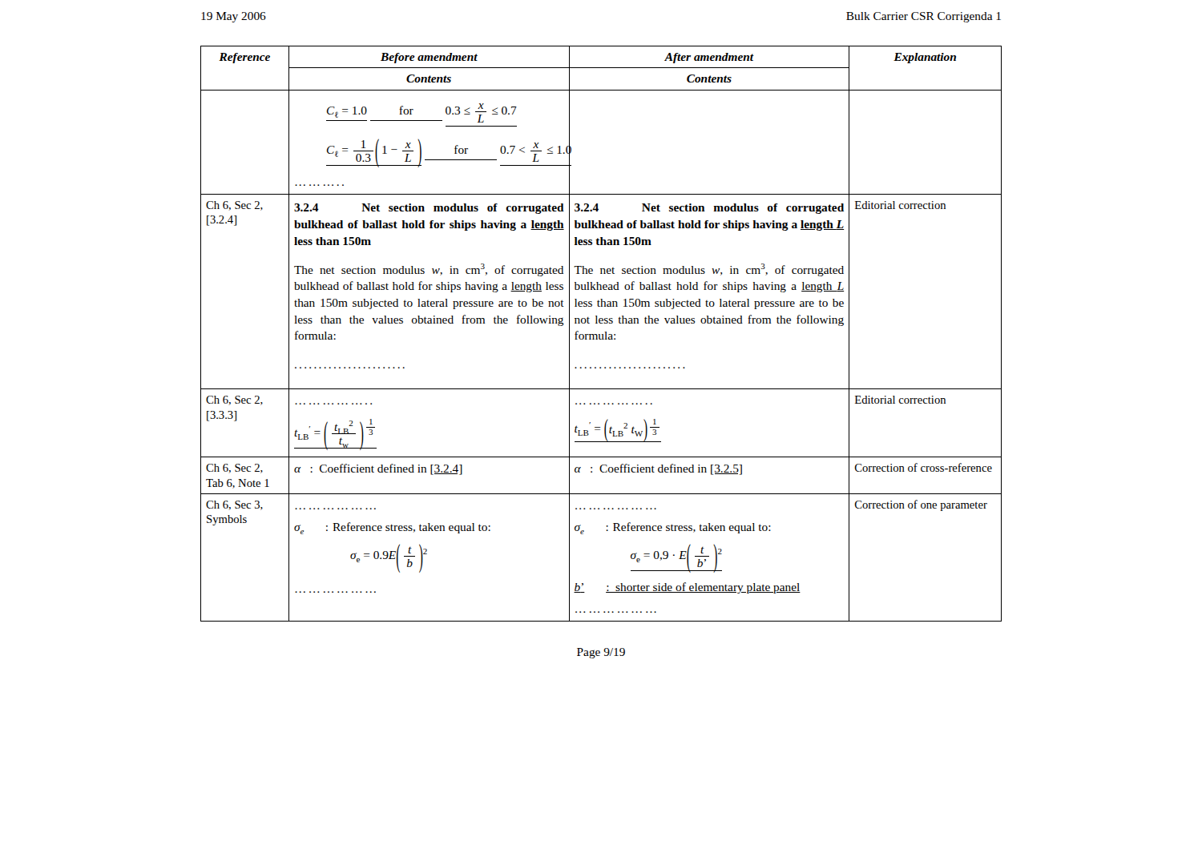19 May 2006
Bulk Carrier CSR Corrigenda 1
| Reference | Before amendment | After amendment | Explanation |
| --- | --- | --- | --- |
| Contents | Contents |
| | C ℓ = 1.0 for 0.3 ≤ x L ≤ 0.7 C ℓ = 1 0.3 1 − x L for 0.7 < x L ≤ 1.0 ……….. | | |
| Ch 6, Sec 2, [3.2.4] | 3.2.4 Net section modulus of corrugated bulkhead of ballast hold for ships having a length less than 150m The net section modulus w , in cm 3 , of corrugated bulkhead of ballast hold for ships having a length less than 150m subjected to lateral pressure are to be not less than the values obtained from the following formula: ....................... | 3.2.4 Net section modulus of corrugated bulkhead of ballast hold for ships having a length L less than 150m The net section modulus w , in cm 3 , of corrugated bulkhead of ballast hold for ships having a length L less than 150m subjected to lateral pressure are to be not less than the values obtained from the following formula: ....................... | Editorial correction |
| Ch 6, Sec 2, [3.3.3] | …………….. t LB ′ = t LB 2 t w 1 3 | …………….. t LB ′ = t LB 2 t W 1 3 | Editorial correction |
| Ch 6, Sec 2, Tab 6, Note 1 | α : Coefficient defined in [3.2.4] | α : Coefficient defined in [3.2.5] | Correction of cross-reference |
| Ch 6, Sec 3, Symbols | ……………… σ e : Reference stress, taken equal to: σ e = 0.9 E t b 2 ……………… | ……………… σ e : Reference stress, taken equal to: σ e = 0,9 · E t b ’ 2 b ’ : shorter side of elementary plate panel ……………… | Correction of one parameter |
Page 9/19